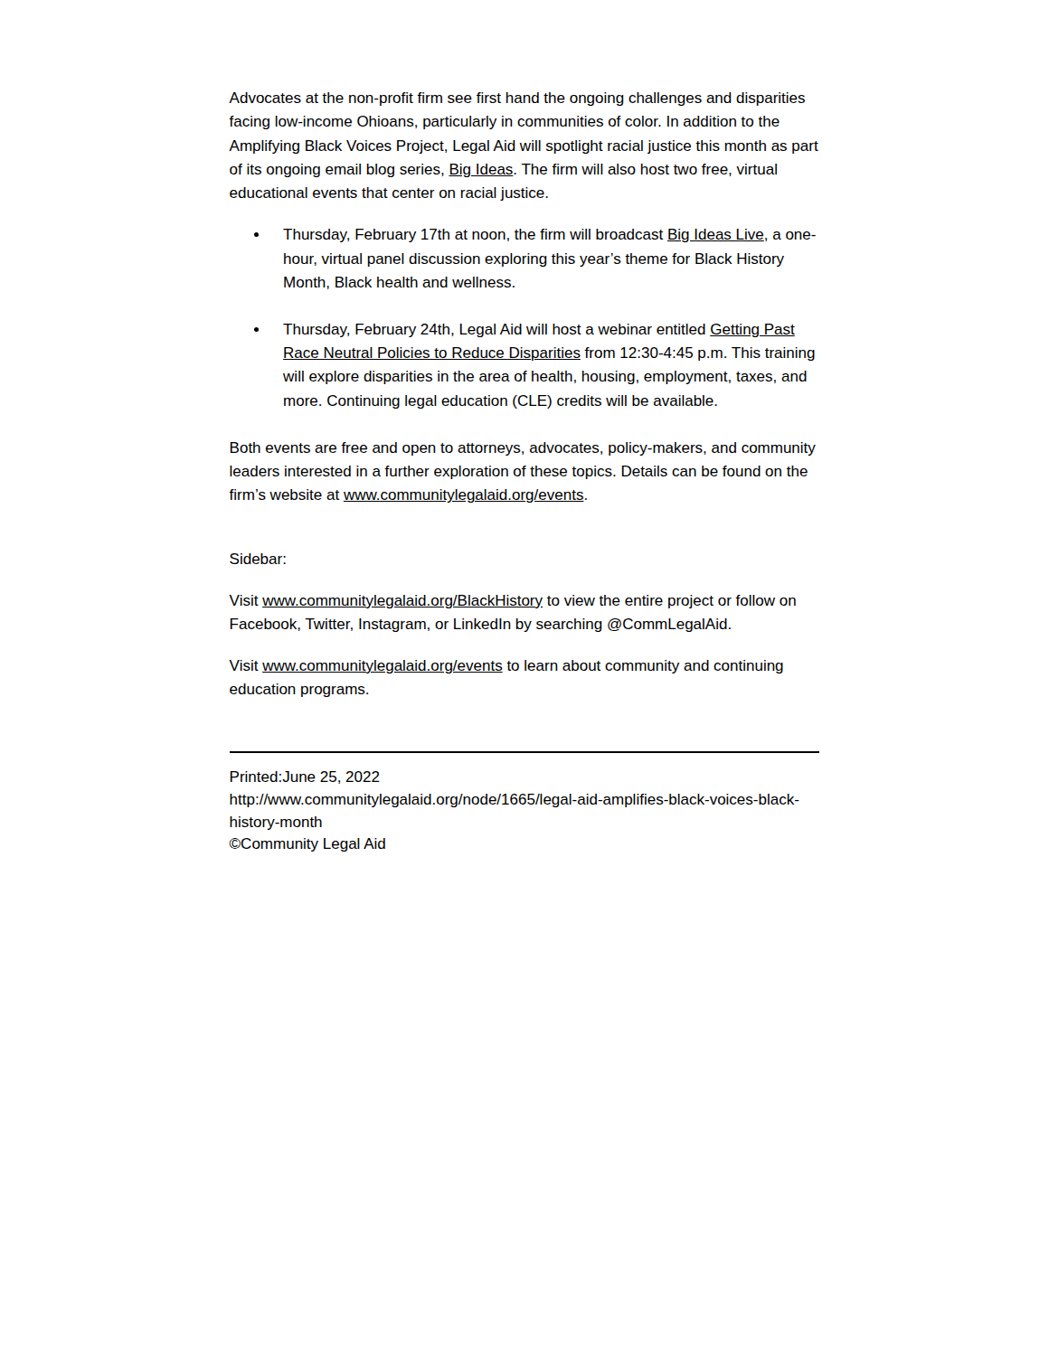Advocates at the non-profit firm see first hand the ongoing challenges and disparities facing low-income Ohioans, particularly in communities of color. In addition to the Amplifying Black Voices Project, Legal Aid will spotlight racial justice this month as part of its ongoing email blog series, Big Ideas. The firm will also host two free, virtual educational events that center on racial justice.
Thursday, February 17th at noon, the firm will broadcast Big Ideas Live, a one-hour, virtual panel discussion exploring this year’s theme for Black History Month, Black health and wellness.
Thursday, February 24th, Legal Aid will host a webinar entitled Getting Past Race Neutral Policies to Reduce Disparities from 12:30-4:45 p.m. This training will explore disparities in the area of health, housing, employment, taxes, and more. Continuing legal education (CLE) credits will be available.
Both events are free and open to attorneys, advocates, policy-makers, and community leaders interested in a further exploration of these topics. Details can be found on the firm’s website at www.communitylegalaid.org/events.
Sidebar:
Visit www.communitylegalaid.org/BlackHistory to view the entire project or follow on Facebook, Twitter, Instagram, or LinkedIn by searching @CommLegalAid.
Visit www.communitylegalaid.org/events to learn about community and continuing education programs.
Printed:June 25, 2022
http://www.communitylegalaid.org/node/1665/legal-aid-amplifies-black-voices-black-history-month
©Community Legal Aid